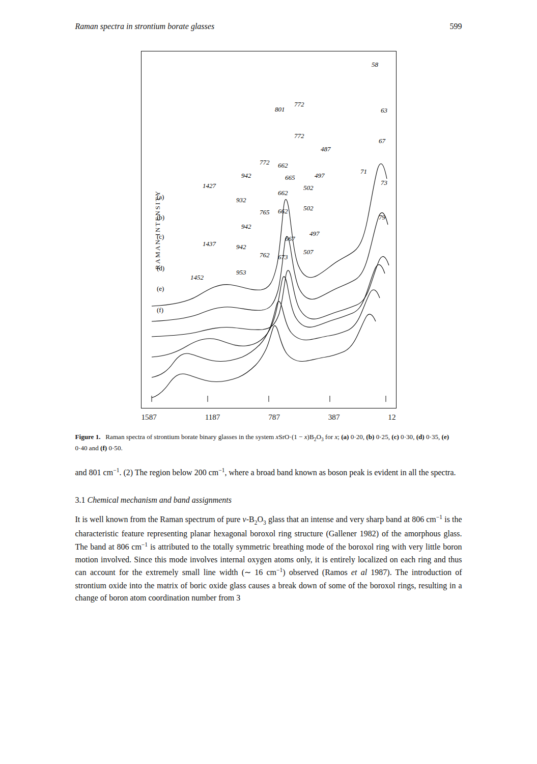Raman spectra in strontium borate glasses 599
RAMAN INTENSITY 58 63 67 71 73 79 801 772 772 772 662 487 665 497 942 662 502 1427 932 765 662 502 942 942 1437 667 497 762 673 507 953 1452 (a) (b) (c) (d) (e) (f)
1587 1187 787 387 12
Figure 1. Raman spectra of strontium borate binary glasses in the system x SrO·(1 − x)B2O3 for x; (a) 0·20, (b) 0·25, (c) 0·30, (d) 0·35, (e) 0·40 and (f) 0·50.
and 801 cm−1. (2) The region below 200 cm−1, where a broad band known as boson peak is evident in all the spectra.
3.1 Chemical mechanism and band assignments
It is well known from the Raman spectrum of pure v-B2O3 glass that an intense and very sharp band at 806 cm−1 is the characteristic feature representing planar hexagonal boroxol ring structure (Gallener 1982) of the amorphous glass. The band at 806 cm−1 is attributed to the totally symmetric breathing mode of the boroxol ring with very little boron motion involved. Since this mode involves internal oxygen atoms only, it is entirely localized on each ring and thus can account for the extremely small line width (∼ 16 cm−1) observed (Ramos et al 1987). The introduction of strontium oxide into the matrix of boric oxide glass causes a break down of some of the boroxol rings, resulting in a change of boron atom coordination number from 3